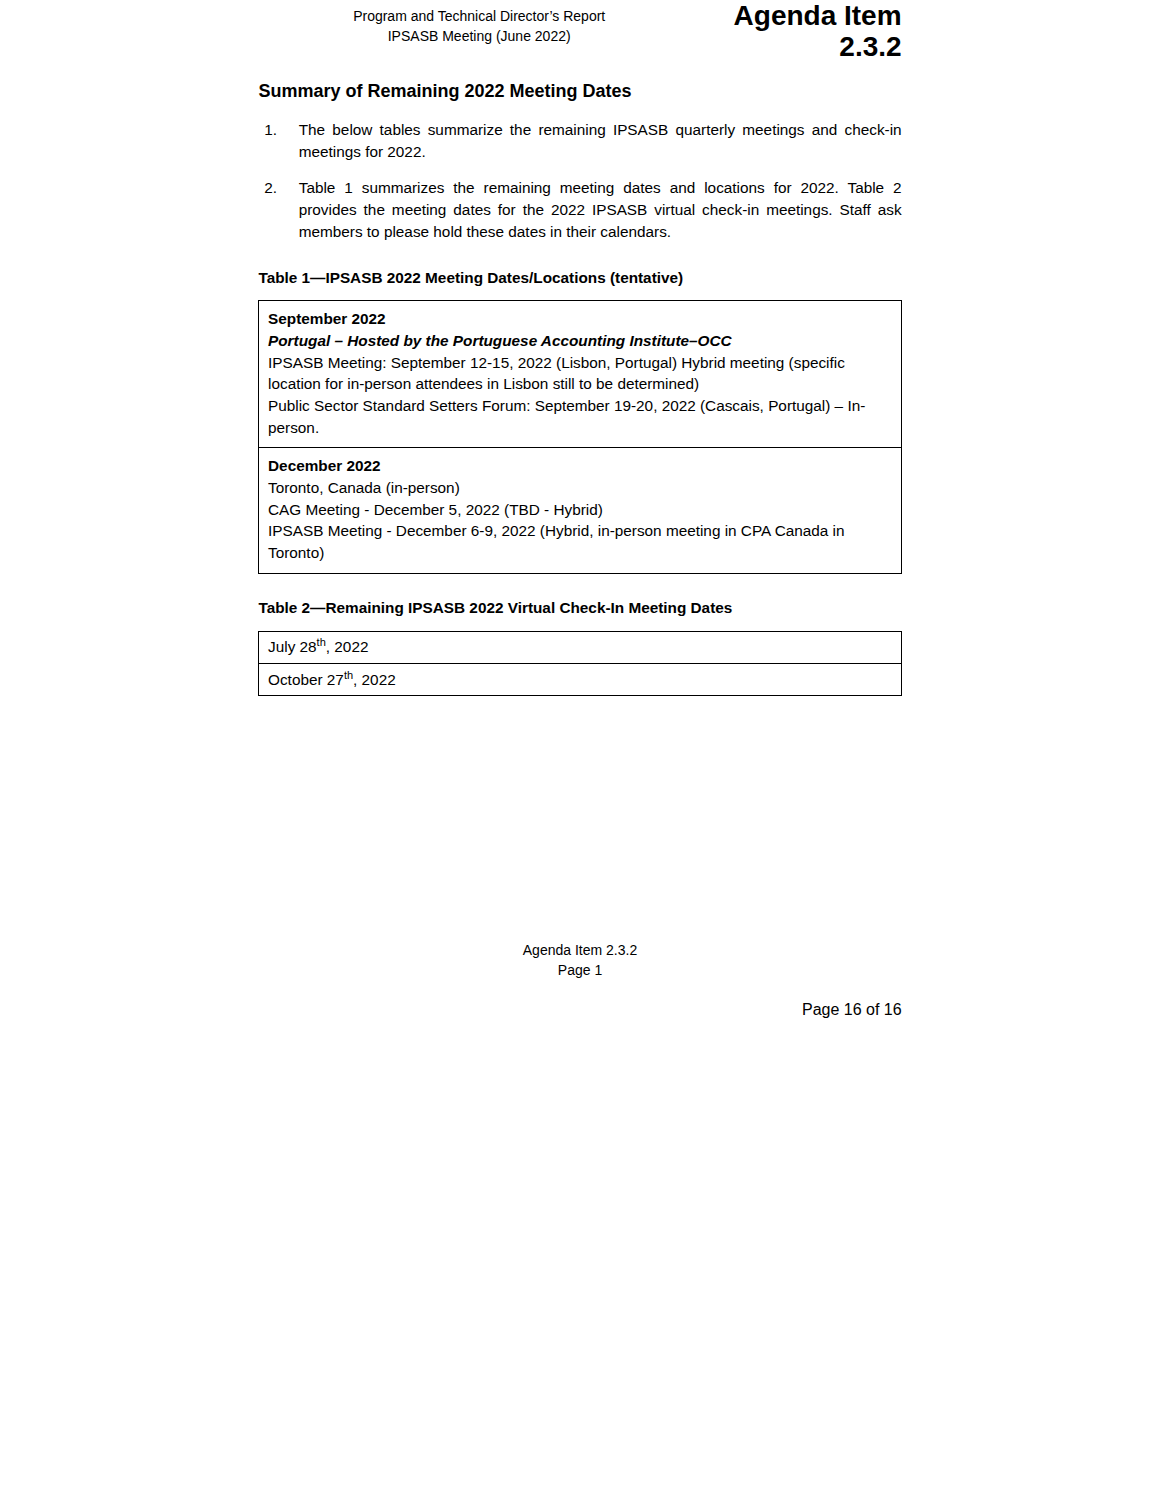Program and Technical Director’s Report
IPSASB Meeting (June 2022)
Agenda Item
2.3.2
Summary of Remaining 2022 Meeting Dates
The below tables summarize the remaining IPSASB quarterly meetings and check-in meetings for 2022.
Table 1 summarizes the remaining meeting dates and locations for 2022. Table 2 provides the meeting dates for the 2022 IPSASB virtual check-in meetings. Staff ask members to please hold these dates in their calendars.
Table 1—IPSASB 2022 Meeting Dates/Locations (tentative)
| September 2022 Portugal – Hosted by the Portuguese Accounting Institute–OCC IPSASB Meeting: September 12-15, 2022 (Lisbon, Portugal) Hybrid meeting (specific location for in-person attendees in Lisbon still to be determined) Public Sector Standard Setters Forum: September 19-20, 2022 (Cascais, Portugal) – In-person. |
| December 2022 Toronto, Canada (in-person) CAG Meeting - December 5, 2022 (TBD - Hybrid) IPSASB Meeting - December 6-9, 2022 (Hybrid, in-person meeting in CPA Canada in Toronto) |
Table 2—Remaining IPSASB 2022 Virtual Check-In Meeting Dates
| July 28 th , 2022 |
| October 27 th , 2022 |
Agenda Item 2.3.2
Page 1
Page 16 of 16